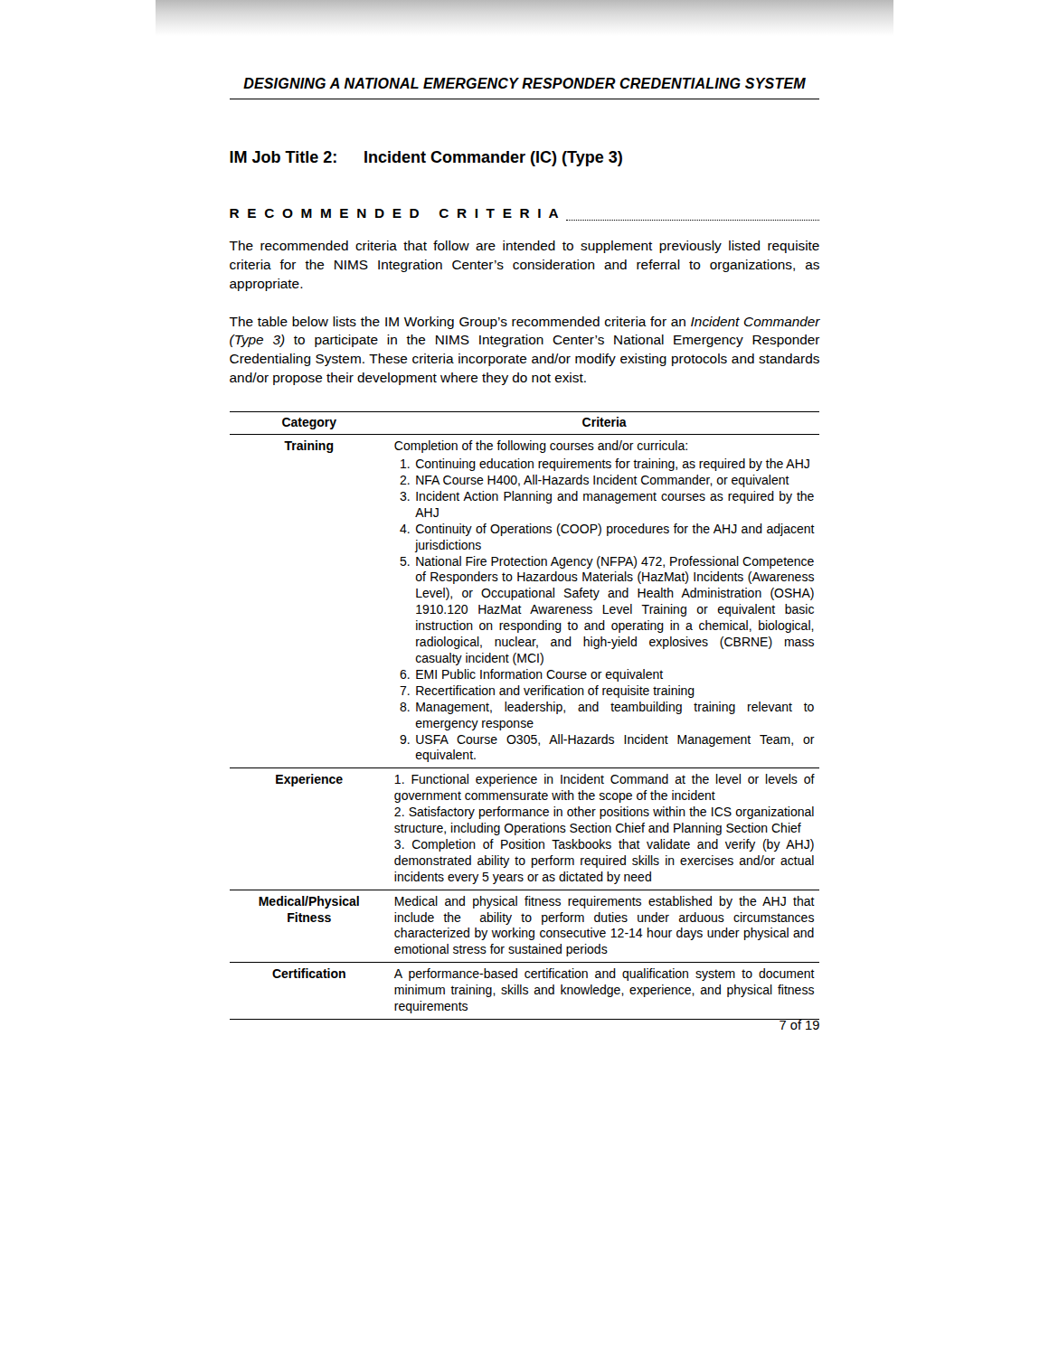DESIGNING A NATIONAL EMERGENCY RESPONDER CREDENTIALING SYSTEM
IM Job Title 2: Incident Commander (IC) (Type 3)
R E C O M M E N D E D C R I T E R I A
The recommended criteria that follow are intended to supplement previously listed requisite criteria for the NIMS Integration Center’s consideration and referral to organizations, as appropriate.
The table below lists the IM Working Group’s recommended criteria for an Incident Commander (Type 3) to participate in the NIMS Integration Center’s National Emergency Responder Credentialing System. These criteria incorporate and/or modify existing protocols and standards and/or propose their development where they do not exist.
| Category | Criteria |
| --- | --- |
| Training | Completion of the following courses and/or curricula: Continuing education requirements for training, as required by the AHJ NFA Course H400, All-Hazards Incident Commander, or equivalent Incident Action Planning and management courses as required by the AHJ Continuity of Operations (COOP) procedures for the AHJ and adjacent jurisdictions National Fire Protection Agency (NFPA) 472, Professional Competence of Responders to Hazardous Materials (HazMat) Incidents (Awareness Level), or Occupational Safety and Health Administration (OSHA) 1910.120 HazMat Awareness Level Training or equivalent basic instruction on responding to and operating in a chemical, biological, radiological, nuclear, and high-yield explosives (CBRNE) mass casualty incident (MCI) EMI Public Information Course or equivalent Recertification and verification of requisite training Management, leadership, and teambuilding training relevant to emergency response USFA Course O305, All-Hazards Incident Management Team, or equivalent. |
| Experience | 1. Functional experience in Incident Command at the level or levels of government commensurate with the scope of the incident 2. Satisfactory performance in other positions within the ICS organizational structure, including Operations Section Chief and Planning Section Chief 3. Completion of Position Taskbooks that validate and verify (by AHJ) demonstrated ability to perform required skills in exercises and/or actual incidents every 5 years or as dictated by need |
| Medical/Physical Fitness | Medical and physical fitness requirements established by the AHJ that include the ability to perform duties under arduous circumstances characterized by working consecutive 12-14 hour days under physical and emotional stress for sustained periods |
| Certification | A performance-based certification and qualification system to document minimum training, skills and knowledge, experience, and physical fitness requirements |
7 of 19